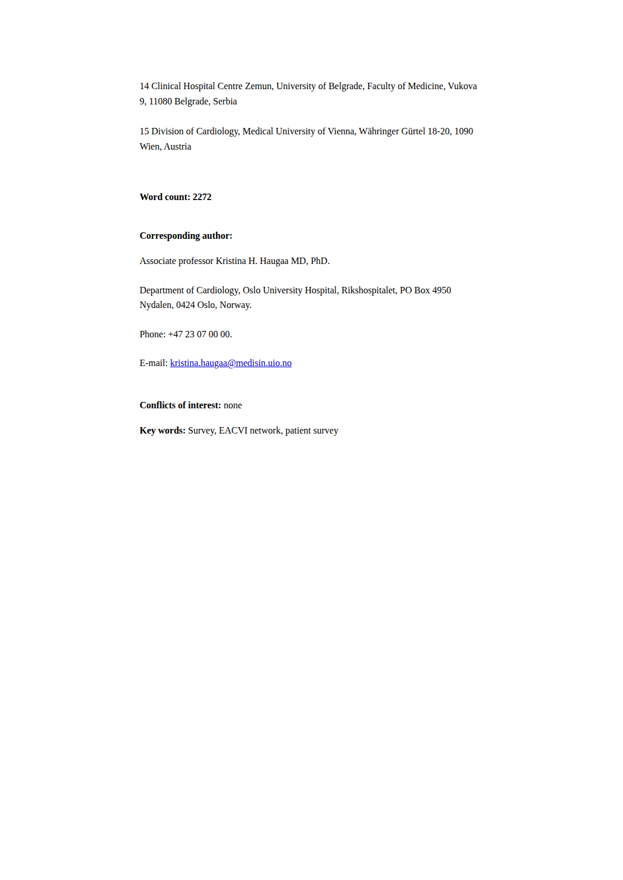14 Clinical Hospital Centre Zemun, University of Belgrade, Faculty of Medicine, Vukova 9, 11080 Belgrade, Serbia
15 Division of Cardiology, Medical University of Vienna, Währinger Gürtel 18-20, 1090 Wien, Austria
Word count: 2272
Corresponding author:
Associate professor Kristina H. Haugaa MD, PhD.
Department of Cardiology, Oslo University Hospital, Rikshospitalet, PO Box 4950 Nydalen, 0424 Oslo, Norway.
Phone: +47 23 07 00 00.
E-mail: kristina.haugaa@medisin.uio.no
Conflicts of interest: none
Key words: Survey, EACVI network, patient survey